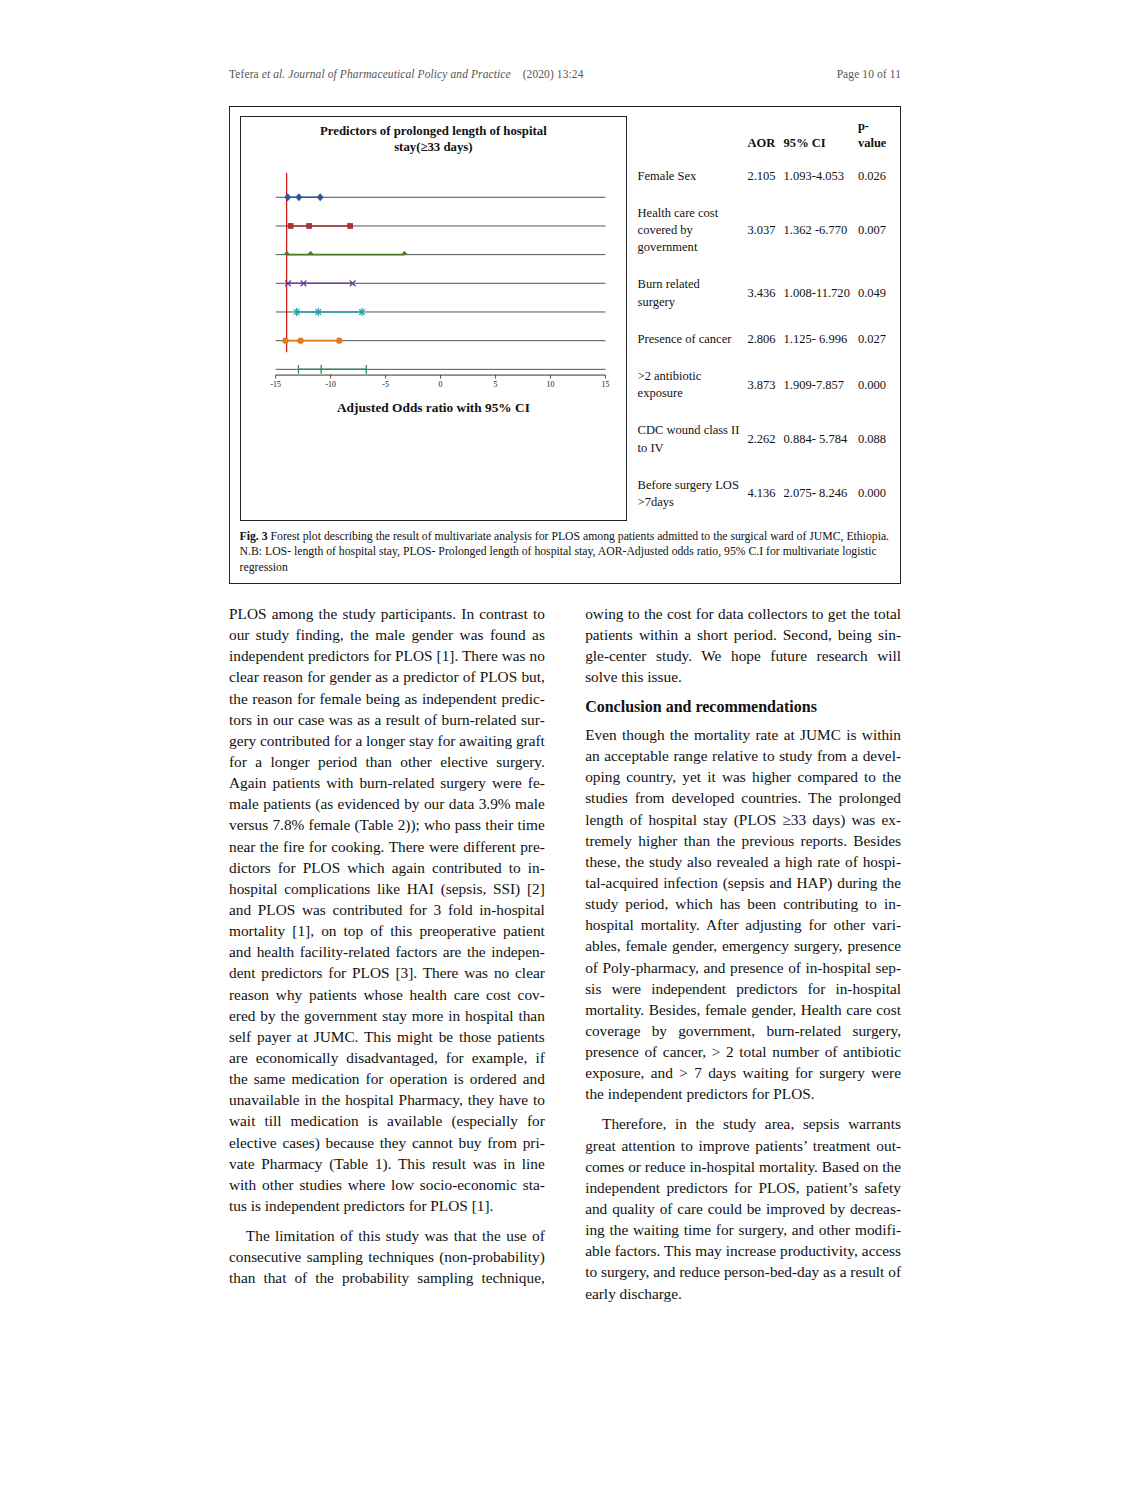Tefera et al. Journal of Pharmaceutical Policy and Practice (2020) 13:24
Page 10 of 11
Predictors of prolonged length of hospital
stay(≥33 days)
-15 -10 -5 0 5 10 15
Adjusted Odds ratio with 95% CI
| | AOR | 95% CI | p- value |
| --- | --- | --- | --- |
| Female Sex | 2.105 | 1.093-4.053 | 0.026 |
| Health care cost covered by government | 3.037 | 1.362 -6.770 | 0.007 |
| Burn related surgery | 3.436 | 1.008-11.720 | 0.049 |
| Presence of cancer | 2.806 | 1.125- 6.996 | 0.027 |
| >2 antibiotic exposure | 3.873 | 1.909-7.857 | 0.000 |
| CDC wound class II to IV | 2.262 | 0.884- 5.784 | 0.088 |
| Before surgery LOS >7days | 4.136 | 2.075 - 8.246 | 0.000 |
Fig. 3 Forest plot describing the result of multivariate analysis for PLOS among patients admitted to the surgical ward of JUMC, Ethiopia. N.B: LOS- length of hospital stay, PLOS- Prolonged length of hospital stay, AOR-Adjusted odds ratio, 95% C.I for multivariate logistic regression
PLOS among the study participants. In contrast to our study finding, the male gender was found as independent predictors for PLOS [1]. There was no clear reason for gender as a predictor of PLOS but, the reason for female being as independent predictors in our case was as a result of burn-related surgery contributed for a longer stay for awaiting graft for a longer period than other elective surgery. Again patients with burn-related surgery were female patients (as evidenced by our data 3.9% male versus 7.8% female (Table 2)); who pass their time near the fire for cooking. There were different predictors for PLOS which again contributed to in-hospital complications like HAI (sepsis, SSI) [2] and PLOS was contributed for 3 fold in-hospital mortality [1], on top of this preoperative patient and health facility-related factors are the independent predictors for PLOS [3]. There was no clear reason why patients whose health care cost covered by the government stay more in hospital than self payer at JUMC. This might be those patients are economically disadvantaged, for example, if the same medication for operation is ordered and unavailable in the hospital Pharmacy, they have to wait till medication is available (especially for elective cases) because they cannot buy from private Pharmacy (Table 1). This result was in line with other studies where low socio-economic status is independent predictors for PLOS [1].
The limitation of this study was that the use of consecutive sampling techniques (non-probability) than that of the probability sampling technique, owing to the cost for data collectors to get the total patients within a short period. Second, being single-center study. We hope future research will solve this issue.
Conclusion and recommendations
Even though the mortality rate at JUMC is within an acceptable range relative to study from a developing country, yet it was higher compared to the studies from developed countries. The prolonged length of hospital stay (PLOS ≥33 days) was extremely higher than the previous reports. Besides these, the study also revealed a high rate of hospital-acquired infection (sepsis and HAP) during the study period, which has been contributing to in-hospital mortality. After adjusting for other variables, female gender, emergency surgery, presence of Poly-pharmacy, and presence of in-hospital sepsis were independent predictors for in-hospital mortality. Besides, female gender, Health care cost coverage by government, burn-related surgery, presence of cancer, > 2 total number of antibiotic exposure, and > 7 days waiting for surgery were the independent predictors for PLOS.
Therefore, in the study area, sepsis warrants great attention to improve patients’ treatment outcomes or reduce in-hospital mortality. Based on the independent predictors for PLOS, patient’s safety and quality of care could be improved by decreasing the waiting time for surgery, and other modifiable factors. This may increase productivity, access to surgery, and reduce person-bed-day as a result of early discharge.